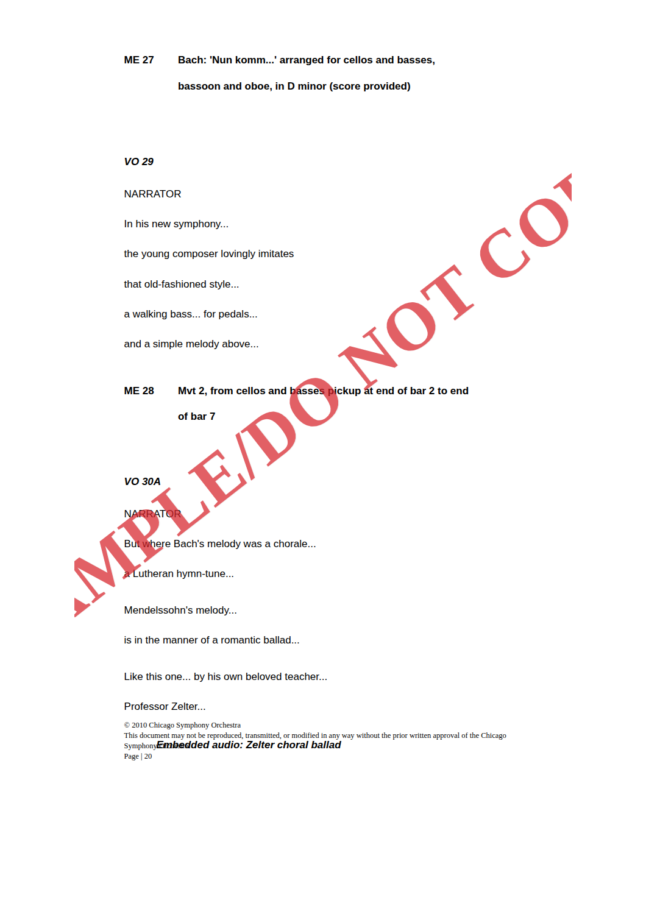SAMPLE/DO NOT COPY
ME 27 Bach: 'Nun komm...' arranged for cellos and basses,
bassoon and oboe, in D minor (score provided)
VO 29
NARRATOR
In his new symphony...
the young composer lovingly imitates
that old-fashioned style...
a walking bass... for pedals...
and a simple melody above...
ME 28 Mvt 2, from cellos and basses pickup at end of bar 2 to end
of bar 7
VO 30A
NARRATOR
But where Bach's melody was a chorale...
a Lutheran hymn-tune...
Mendelssohn's melody...
is in the manner of a romantic ballad...
Like this one... by his own beloved teacher...
Professor Zelter...
Embedded audio: Zelter choral ballad
© 2010 Chicago Symphony Orchestra
This document may not be reproduced, transmitted, or modified in any way without the prior written approval of the Chicago Symphony Orchestra.
Page | 20